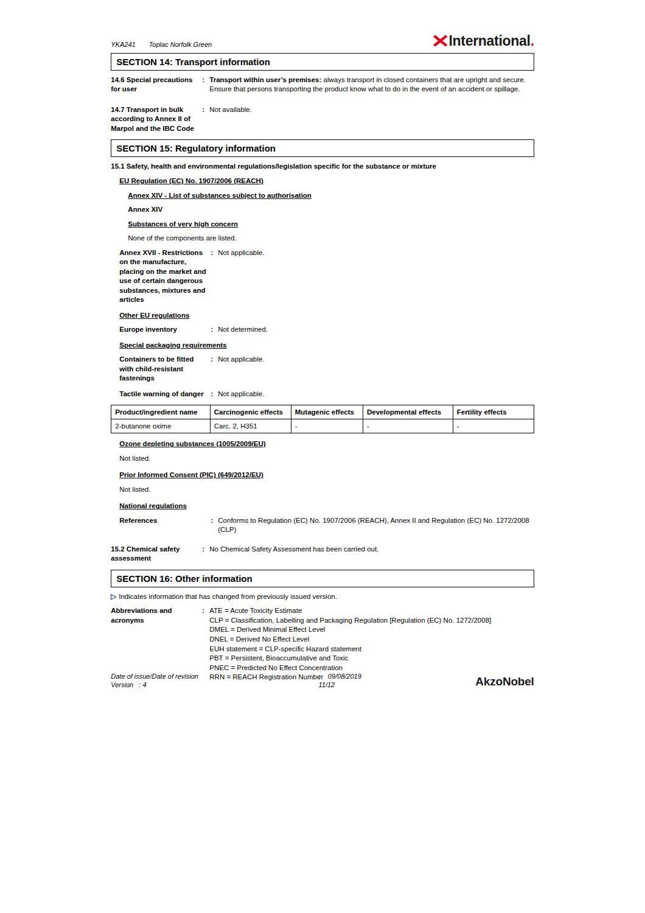YKA241 Toplac Norfolk Green
✕International.
SECTION 14: Transport information
14.6 Special precautions for user
:
Transport within user’s premises: always transport in closed containers that are upright and secure. Ensure that persons transporting the product know what to do in the event of an accident or spillage.
14.7 Transport in bulk according to Annex II of Marpol and the IBC Code
:
Not available.
SECTION 15: Regulatory information
15.1 Safety, health and environmental regulations/legislation specific for the substance or mixture
EU Regulation (EC) No. 1907/2006 (REACH)
Annex XIV - List of substances subject to authorisation
Annex XIV
Substances of very high concern
None of the components are listed.
Annex XVII - Restrictions on the manufacture, placing on the market and use of certain dangerous substances, mixtures and articles
:
Not applicable.
Other EU regulations
Europe inventory
:
Not determined.
Special packaging requirements
Containers to be fitted with child-resistant fastenings
:
Not applicable.
Tactile warning of danger
:
Not applicable.
| Product/ingredient name | Carcinogenic effects | Mutagenic effects | Developmental effects | Fertility effects |
| --- | --- | --- | --- | --- |
| 2-butanone oxime | Carc. 2, H351 | - | - | - |
Ozone depleting substances (1005/2009/EU)
Not listed.
Prior Informed Consent (PIC) (649/2012/EU)
Not listed.
National regulations
References
:
Conforms to Regulation (EC) No. 1907/2006 (REACH), Annex II and Regulation (EC) No. 1272/2008 (CLP)
15.2 Chemical safety assessment
:
No Chemical Safety Assessment has been carried out.
SECTION 16: Other information
▷Indicates information that has changed from previously issued version.
Abbreviations and acronyms
:
ATE = Acute Toxicity Estimate
CLP = Classification, Labelling and Packaging Regulation [Regulation (EC) No. 1272/2008]
DMEL = Derived Minimal Effect Level
DNEL = Derived No Effect Level
EUH statement = CLP-specific Hazard statement
PBT = Persistent, Bioaccumulative and Toxic
PNEC = Predicted No Effect Concentration
RRN = REACH Registration Number
Date of issue/Date of revision
Version : 4
: 09/08/2019
11/12
Akzo Nobel